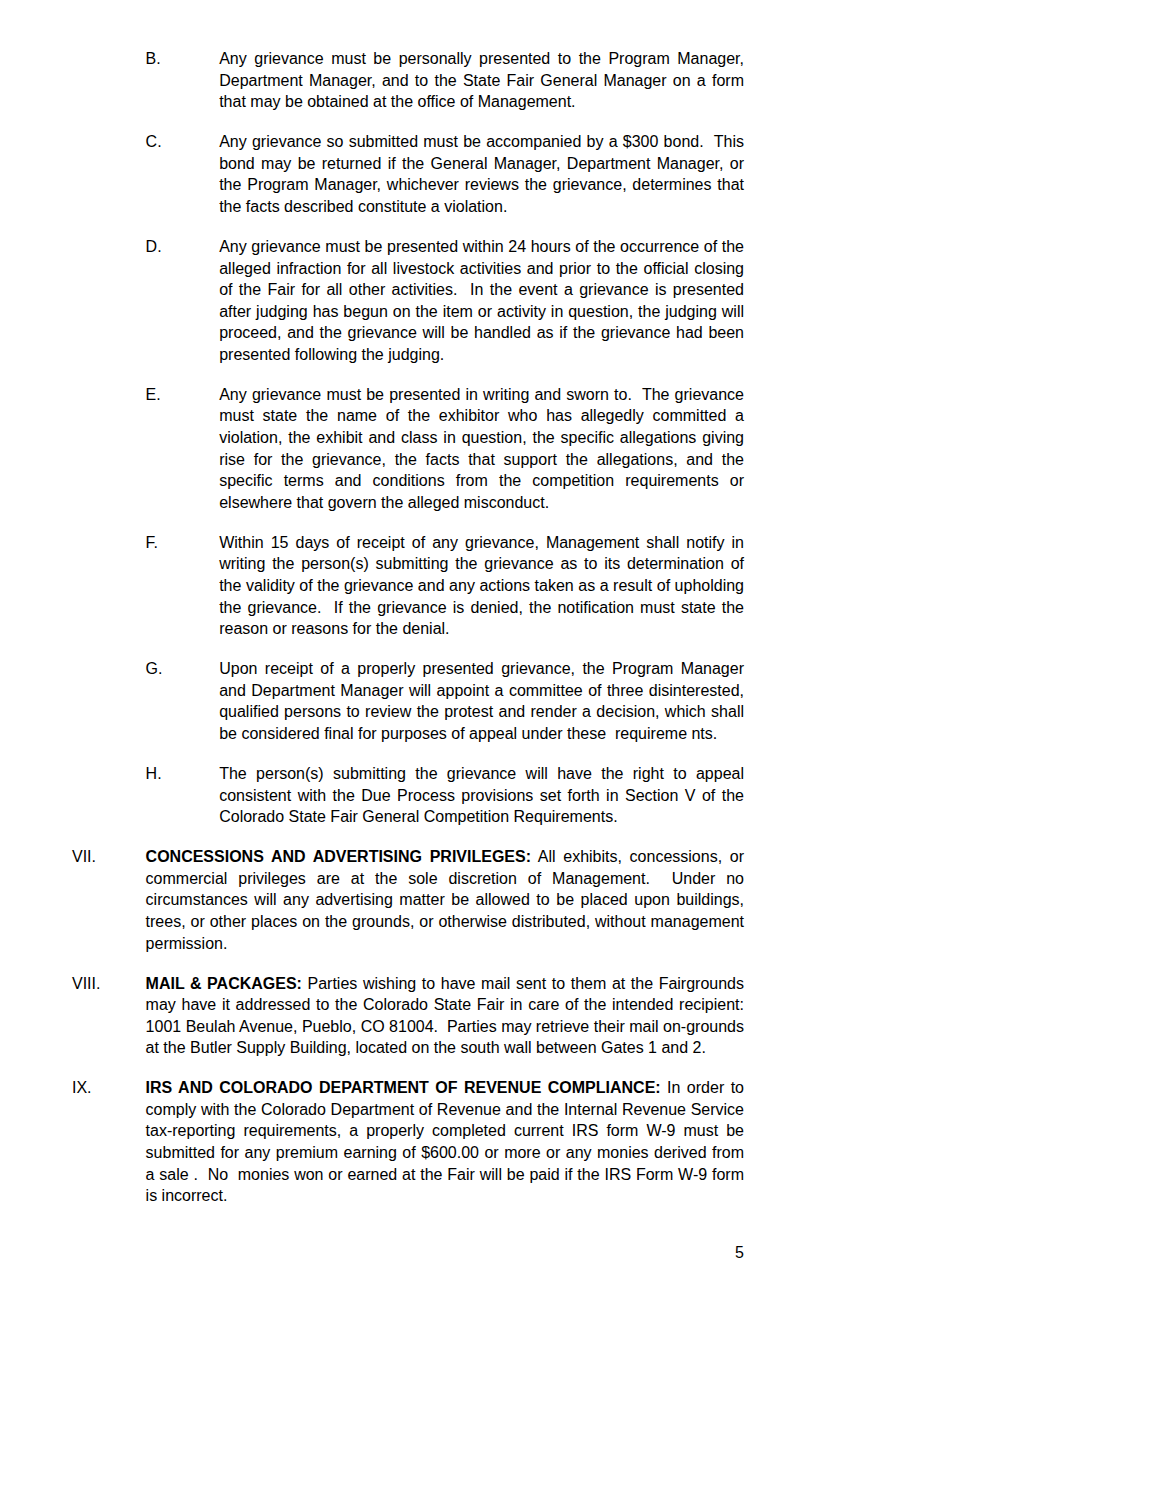B.
Any grievance must be personally presented to the Program Manager, Department Manager, and to the State Fair General Manager on a form that may be obtained at the office of Management.
C.
Any grievance so submitted must be accompanied by a $300 bond. This bond may be returned if the General Manager, Department Manager, or the Program Manager, whichever reviews the grievance, determines that the facts described constitute a violation.
D.
Any grievance must be presented within 24 hours of the occurrence of the alleged infraction for all livestock activities and prior to the official closing of the Fair for all other activities. In the event a grievance is presented after judging has begun on the item or activity in question, the judging will proceed, and the grievance will be handled as if the grievance had been presented following the judging.
E.
Any grievance must be presented in writing and sworn to. The grievance must state the name of the exhibitor who has allegedly committed a violation, the exhibit and class in question, the specific allegations giving rise for the grievance, the facts that support the allegations, and the specific terms and conditions from the competition requirements or elsewhere that govern the alleged misconduct.
F.
Within 15 days of receipt of any grievance, Management shall notify in writing the person(s) submitting the grievance as to its determination of the validity of the grievance and any actions taken as a result of upholding the grievance. If the grievance is denied, the notification must state the reason or reasons for the denial.
G.
Upon receipt of a properly presented grievance, the Program Manager and Department Manager will appoint a committee of three disinterested, qualified persons to review the protest and render a decision, which shall be considered final for purposes of appeal under these requireme nts.
H.
The person(s) submitting the grievance will have the right to appeal consistent with the Due Process provisions set forth in Section V of the Colorado State Fair General Competition Requirements.
VII.
CONCESSIONS AND ADVERTISING PRIVILEGES: All exhibits, concessions, or commercial privileges are at the sole discretion of Management. Under no circumstances will any advertising matter be allowed to be placed upon buildings, trees, or other places on the grounds, or otherwise distributed, without management permission.
VIII.
MAIL & PACKAGES: Parties wishing to have mail sent to them at the Fairgrounds may have it addressed to the Colorado State Fair in care of the intended recipient: 1001 Beulah Avenue, Pueblo, CO 81004. Parties may retrieve their mail on-grounds at the Butler Supply Building, located on the south wall between Gates 1 and 2.
IX.
IRS AND COLORADO DEPARTMENT OF REVENUE COMPLIANCE: In order to comply with the Colorado Department of Revenue and the Internal Revenue Service tax-reporting requirements, a properly completed current IRS form W-9 must be submitted for any premium earning of $600.00 or more or any monies derived from a sale . No monies won or earned at the Fair will be paid if the IRS Form W-9 form is incorrect.
5